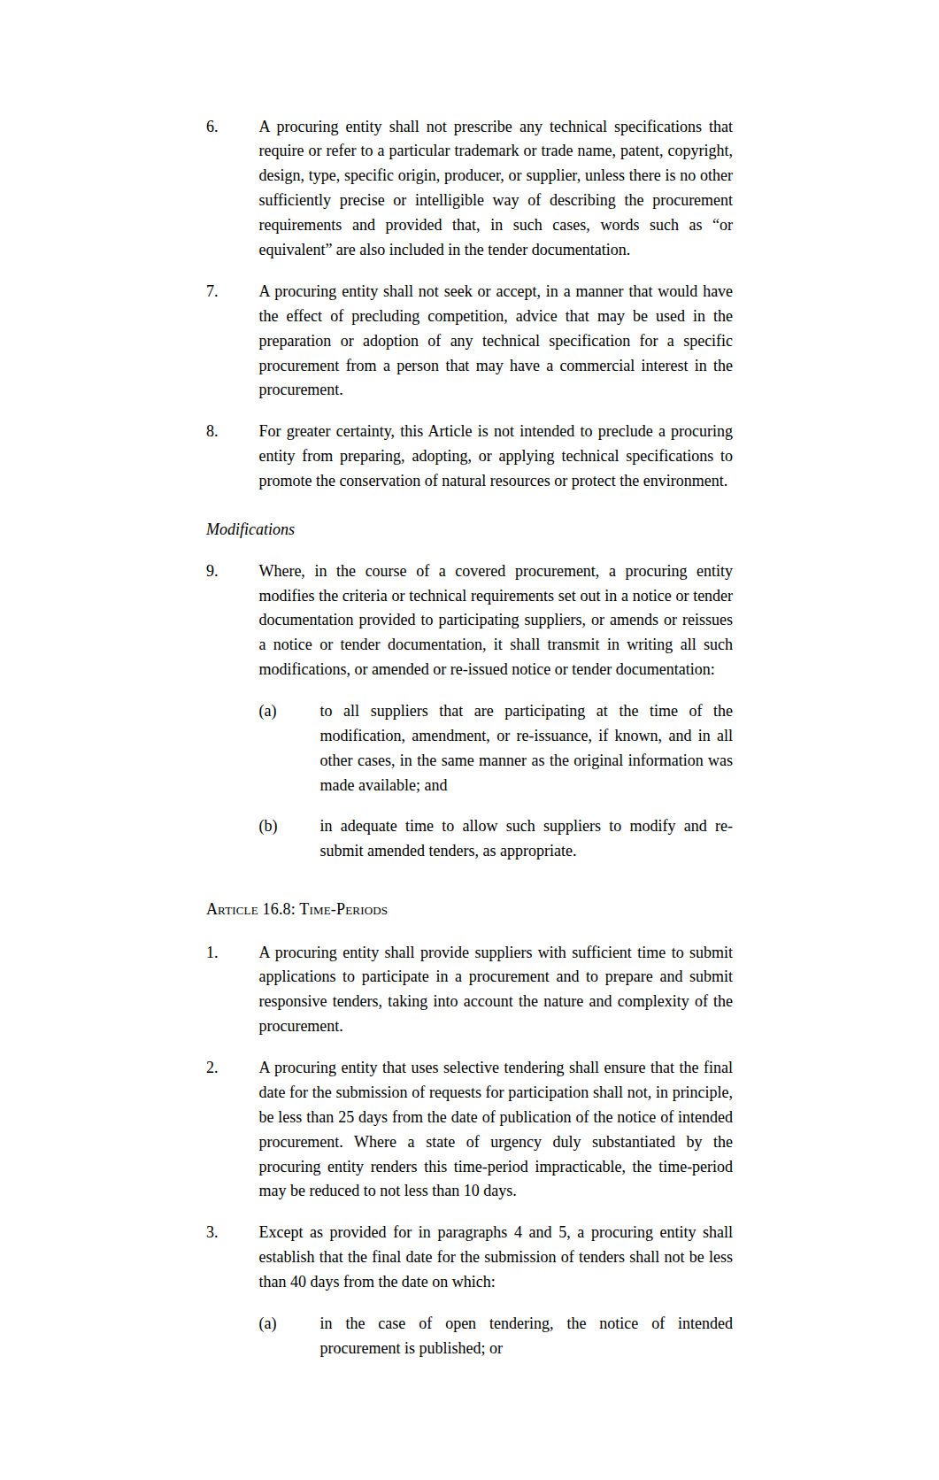6. A procuring entity shall not prescribe any technical specifications that require or refer to a particular trademark or trade name, patent, copyright, design, type, specific origin, producer, or supplier, unless there is no other sufficiently precise or intelligible way of describing the procurement requirements and provided that, in such cases, words such as “or equivalent” are also included in the tender documentation.
7. A procuring entity shall not seek or accept, in a manner that would have the effect of precluding competition, advice that may be used in the preparation or adoption of any technical specification for a specific procurement from a person that may have a commercial interest in the procurement.
8. For greater certainty, this Article is not intended to preclude a procuring entity from preparing, adopting, or applying technical specifications to promote the conservation of natural resources or protect the environment.
Modifications
9. Where, in the course of a covered procurement, a procuring entity modifies the criteria or technical requirements set out in a notice or tender documentation provided to participating suppliers, or amends or reissues a notice or tender documentation, it shall transmit in writing all such modifications, or amended or re-issued notice or tender documentation:
(a) to all suppliers that are participating at the time of the modification, amendment, or re-issuance, if known, and in all other cases, in the same manner as the original information was made available; and
(b) in adequate time to allow such suppliers to modify and re-submit amended tenders, as appropriate.
Article 16.8: Time-Periods
1. A procuring entity shall provide suppliers with sufficient time to submit applications to participate in a procurement and to prepare and submit responsive tenders, taking into account the nature and complexity of the procurement.
2. A procuring entity that uses selective tendering shall ensure that the final date for the submission of requests for participation shall not, in principle, be less than 25 days from the date of publication of the notice of intended procurement. Where a state of urgency duly substantiated by the procuring entity renders this time-period impracticable, the time-period may be reduced to not less than 10 days.
3. Except as provided for in paragraphs 4 and 5, a procuring entity shall establish that the final date for the submission of tenders shall not be less than 40 days from the date on which:
(a) in the case of open tendering, the notice of intended procurement is published; or